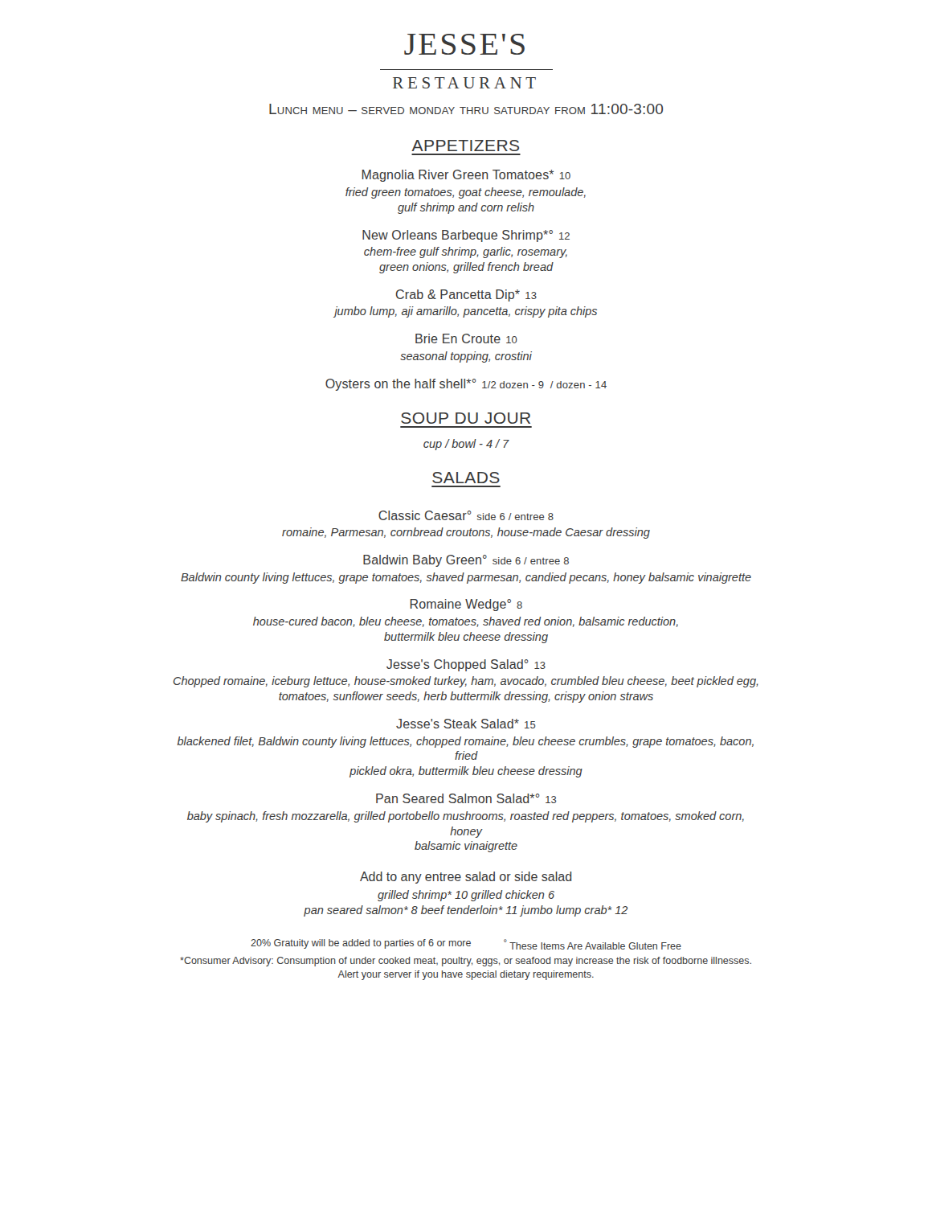JESSE'S
RESTAURANT
Lunch menu – served Monday thru Saturday from 11:00-3:00
APPETIZERS
Magnolia River Green Tomatoes*10
fried green tomatoes, goat cheese, remoulade,
gulf shrimp and corn relish
New Orleans Barbeque Shrimp*°12
chem-free gulf shrimp, garlic, rosemary,
green onions, grilled french bread
Crab & Pancetta Dip*13
jumbo lump, aji amarillo, pancetta, crispy pita chips
Brie En Croute10
seasonal topping, crostini
Oysters on the half shell*°1/2 dozen - 9 / dozen - 14
SOUP DU JOUR
cup / bowl - 4 / 7
SALADS
Classic Caesar°side 6 / entree 8
romaine, Parmesan, cornbread croutons, house-made Caesar dressing
Baldwin Baby Green°side 6 / entree 8
Baldwin county living lettuces, grape tomatoes, shaved parmesan, candied pecans, honey balsamic vinaigrette
Romaine Wedge°8
house-cured bacon, bleu cheese, tomatoes, shaved red onion, balsamic reduction,
buttermilk bleu cheese dressing
Jesse's Chopped Salad°13
Chopped romaine, iceburg lettuce, house-smoked turkey, ham, avocado, crumbled bleu cheese, beet pickled egg,
tomatoes, sunflower seeds, herb buttermilk dressing, crispy onion straws
Jesse's Steak Salad*15
blackened filet, Baldwin county living lettuces, chopped romaine, bleu cheese crumbles, grape tomatoes, bacon, fried
pickled okra, buttermilk bleu cheese dressing
Pan Seared Salmon Salad*°13
baby spinach, fresh mozzarella, grilled portobello mushrooms, roasted red peppers, tomatoes, smoked corn, honey
balsamic vinaigrette
Add to any entree salad or side salad
grilled shrimp* 10 grilled chicken 6
pan seared salmon* 8 beef tenderloin* 11 jumbo lump crab* 12
20% Gratuity will be added to parties of 6 or more ° These Items Are Available Gluten Free
*Consumer Advisory: Consumption of under cooked meat, poultry, eggs, or seafood may increase the risk of foodborne illnesses.
Alert your server if you have special dietary requirements.